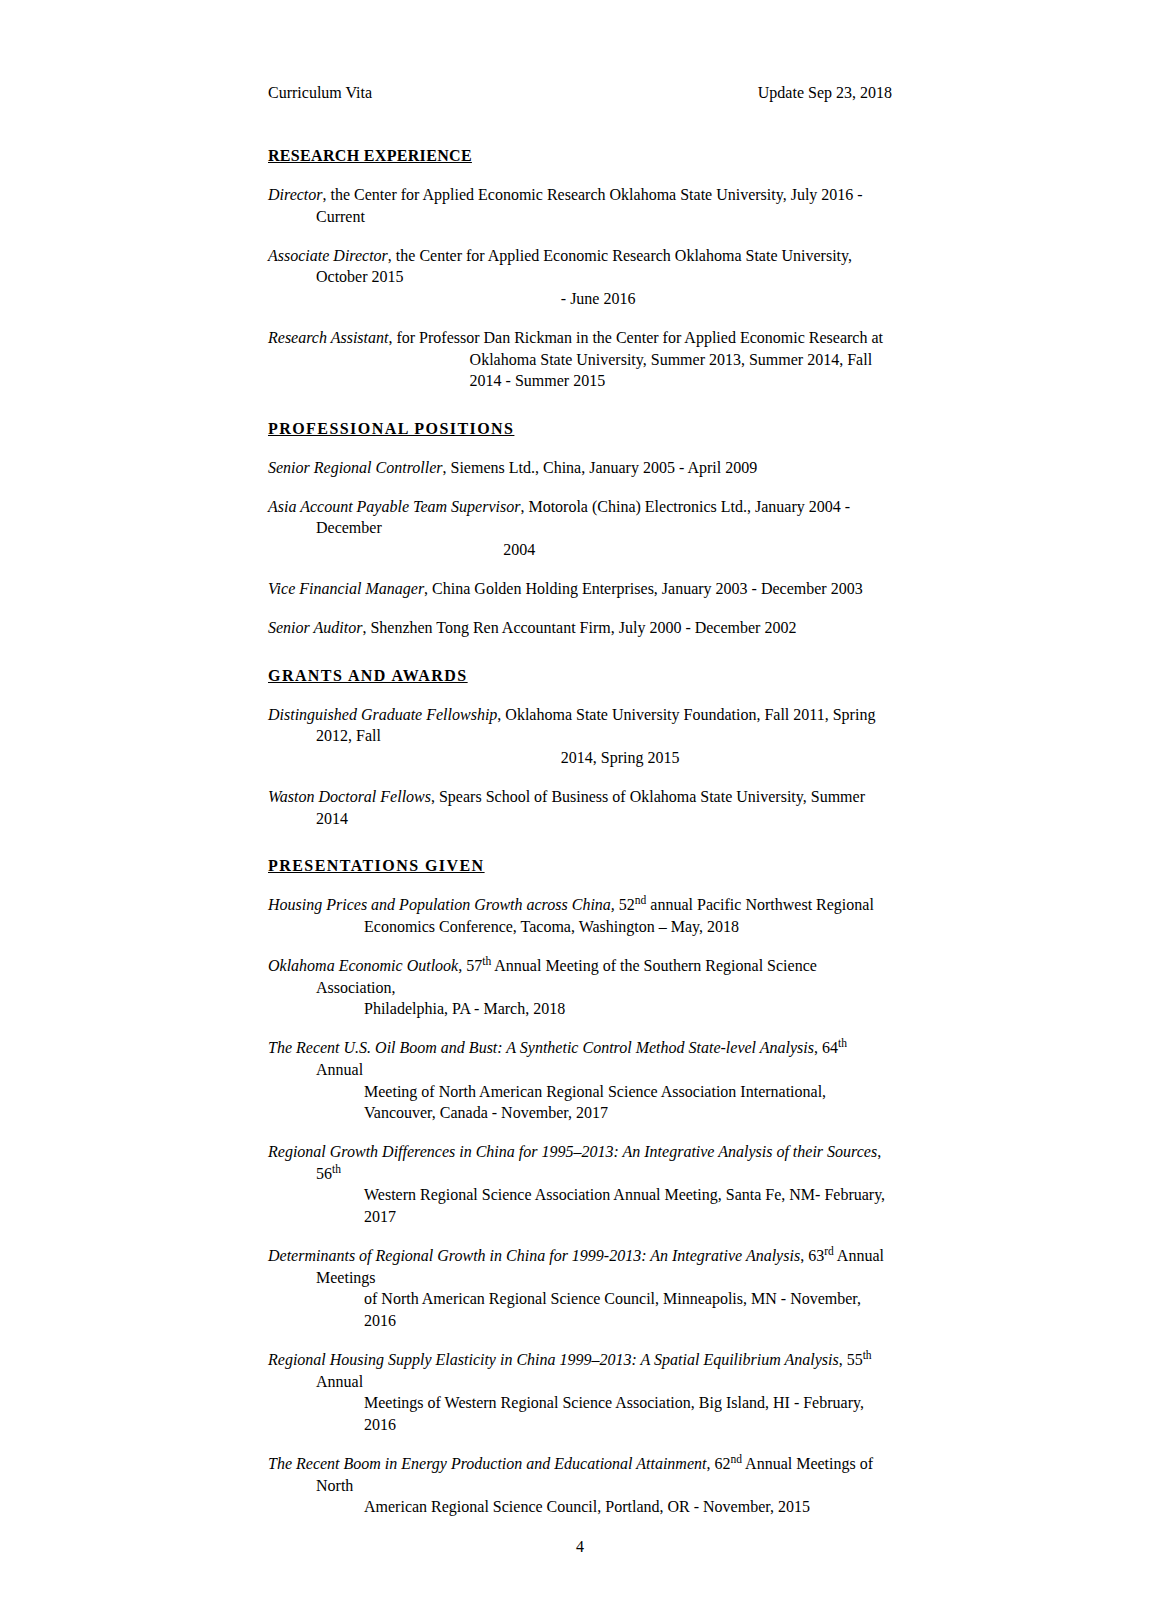Curriculum Vita Update Sep 23, 2018
RESEARCH EXPERIENCE
Director, the Center for Applied Economic Research Oklahoma State University, July 2016 - Current
Associate Director, the Center for Applied Economic Research Oklahoma State University, October 2015- June 2016
Research Assistant, for Professor Dan Rickman in the Center for Applied Economic Research atOklahoma State University, Summer 2013, Summer 2014, Fall 2014 - Summer 2015
PROFESSIONAL POSITIONS
Senior Regional Controller, Siemens Ltd., China, January 2005 - April 2009
Asia Account Payable Team Supervisor, Motorola (China) Electronics Ltd., January 2004 - December2004
Vice Financial Manager, China Golden Holding Enterprises, January 2003 - December 2003
Senior Auditor, Shenzhen Tong Ren Accountant Firm, July 2000 - December 2002
GRANTS AND AWARDS
Distinguished Graduate Fellowship, Oklahoma State University Foundation, Fall 2011, Spring 2012, Fall2014, Spring 2015
Waston Doctoral Fellows, Spears School of Business of Oklahoma State University, Summer 2014
PRESENTATIONS GIVEN
Housing Prices and Population Growth across China, 52nd annual Pacific Northwest RegionalEconomics Conference, Tacoma, Washington – May, 2018
Oklahoma Economic Outlook, 57th Annual Meeting of the Southern Regional Science Association,Philadelphia, PA - March, 2018
The Recent U.S. Oil Boom and Bust: A Synthetic Control Method State-level Analysis, 64th AnnualMeeting of North American Regional Science Association International, Vancouver, Canada - November, 2017
Regional Growth Differences in China for 1995–2013: An Integrative Analysis of their Sources, 56thWestern Regional Science Association Annual Meeting, Santa Fe, NM- February, 2017
Determinants of Regional Growth in China for 1999-2013: An Integrative Analysis, 63rd Annual Meetingsof North American Regional Science Council, Minneapolis, MN - November, 2016
Regional Housing Supply Elasticity in China 1999–2013: A Spatial Equilibrium Analysis, 55th AnnualMeetings of Western Regional Science Association, Big Island, HI - February, 2016
The Recent Boom in Energy Production and Educational Attainment, 62nd Annual Meetings of NorthAmerican Regional Science Council, Portland, OR - November, 2015
4